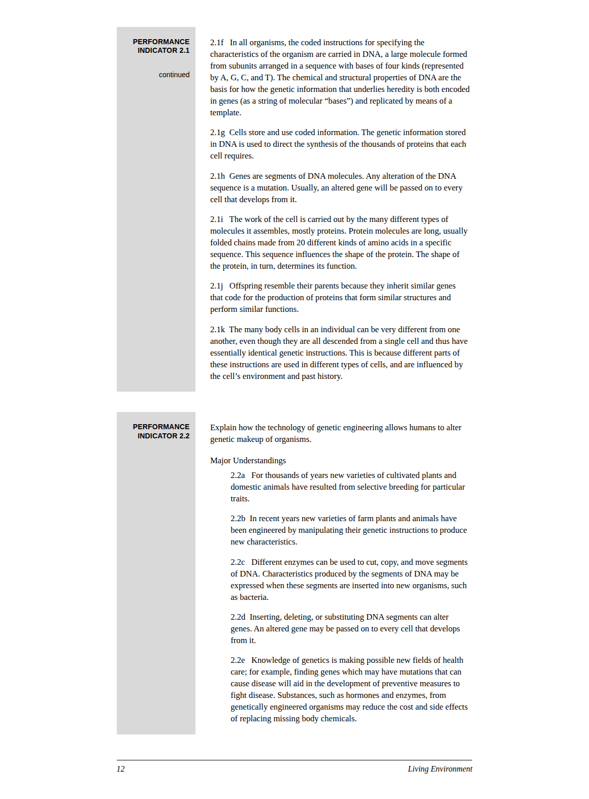PERFORMANCE
INDICATOR 2.1
continued
2.1f In all organisms, the coded instructions for specifying the characteristics of the organism are carried in DNA, a large molecule formed from subunits arranged in a sequence with bases of four kinds (represented by A, G, C, and T). The chemical and structural properties of DNA are the basis for how the genetic information that underlies heredity is both encoded in genes (as a string of molecular “bases”) and replicated by means of a template.
2.1g Cells store and use coded information. The genetic information stored in DNA is used to direct the synthesis of the thousands of proteins that each cell requires.
2.1h Genes are segments of DNA molecules. Any alteration of the DNA sequence is a mutation. Usually, an altered gene will be passed on to every cell that develops from it.
2.1i The work of the cell is carried out by the many different types of molecules it assembles, mostly proteins. Protein molecules are long, usually folded chains made from 20 different kinds of amino acids in a specific sequence. This sequence influences the shape of the protein. The shape of the protein, in turn, determines its function.
2.1j Offspring resemble their parents because they inherit similar genes that code for the production of proteins that form similar structures and perform similar functions.
2.1k The many body cells in an individual can be very different from one another, even though they are all descended from a single cell and thus have essentially identical genetic instructions. This is because different parts of these instructions are used in different types of cells, and are influenced by the cell’s environment and past history.
PERFORMANCE
INDICATOR 2.2
Explain how the technology of genetic engineering allows humans to alter genetic makeup of organisms.
Major Understandings
2.2a For thousands of years new varieties of cultivated plants and domestic animals have resulted from selective breeding for particular traits.
2.2b In recent years new varieties of farm plants and animals have been engineered by manipulating their genetic instructions to produce new characteristics.
2.2c Different enzymes can be used to cut, copy, and move segments of DNA. Characteristics produced by the segments of DNA may be expressed when these segments are inserted into new organisms, such as bacteria.
2.2d Inserting, deleting, or substituting DNA segments can alter genes. An altered gene may be passed on to every cell that develops from it.
2.2e Knowledge of genetics is making possible new fields of health care; for example, finding genes which may have mutations that can cause disease will aid in the development of preventive measures to fight disease. Substances, such as hormones and enzymes, from genetically engineered organisms may reduce the cost and side effects of replacing missing body chemicals.
12 Living Environment